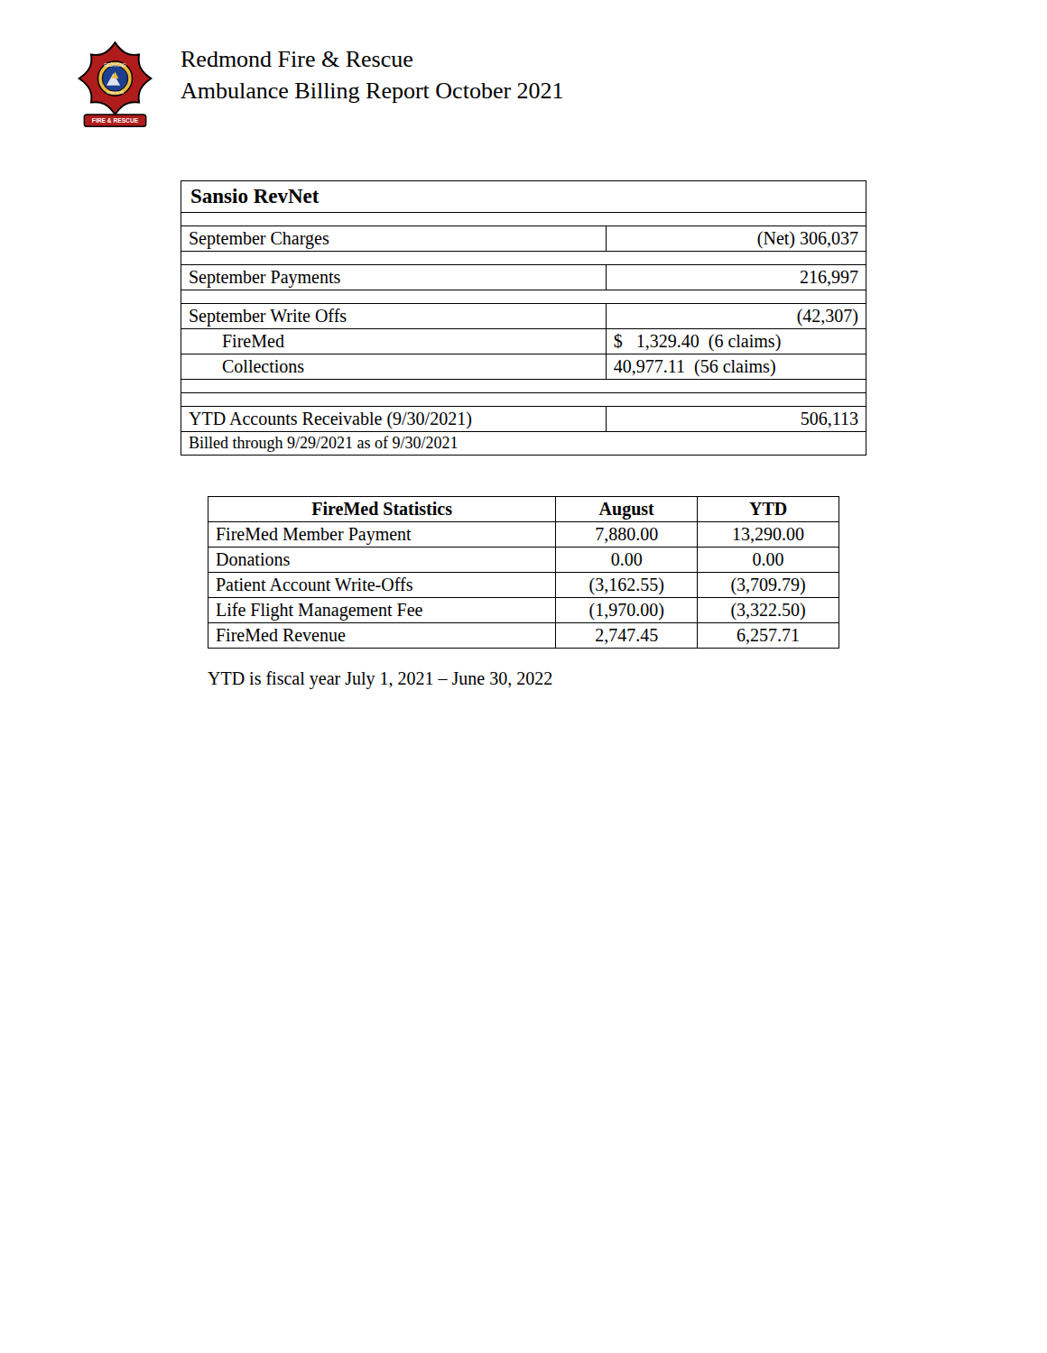REDMOND OREGON FIRE & RESCUE
Redmond Fire & Rescue
Ambulance Billing Report October 2021
| Sansio RevNet |
| September Charges | (Net) 306,037 |
| September Payments | 216,997 |
| September Write Offs | (42,307) |
| FireMed | $ 1,329.40 (6 claims) |
| Collections | 40,977.11 (56 claims) |
| YTD Accounts Receivable (9/30/2021) | 506,113 |
| Billed through 9/29/2021 as of 9/30/2021 |
| FireMed Statistics | August | YTD |
| --- | --- | --- |
| FireMed Member Payment | 7,880.00 | 13,290.00 |
| Donations | 0.00 | 0.00 |
| Patient Account Write-Offs | (3,162.55) | (3,709.79) |
| Life Flight Management Fee | (1,970.00) | (3,322.50) |
| FireMed Revenue | 2,747.45 | 6,257.71 |
YTD is fiscal year July 1, 2021 – June 30, 2022